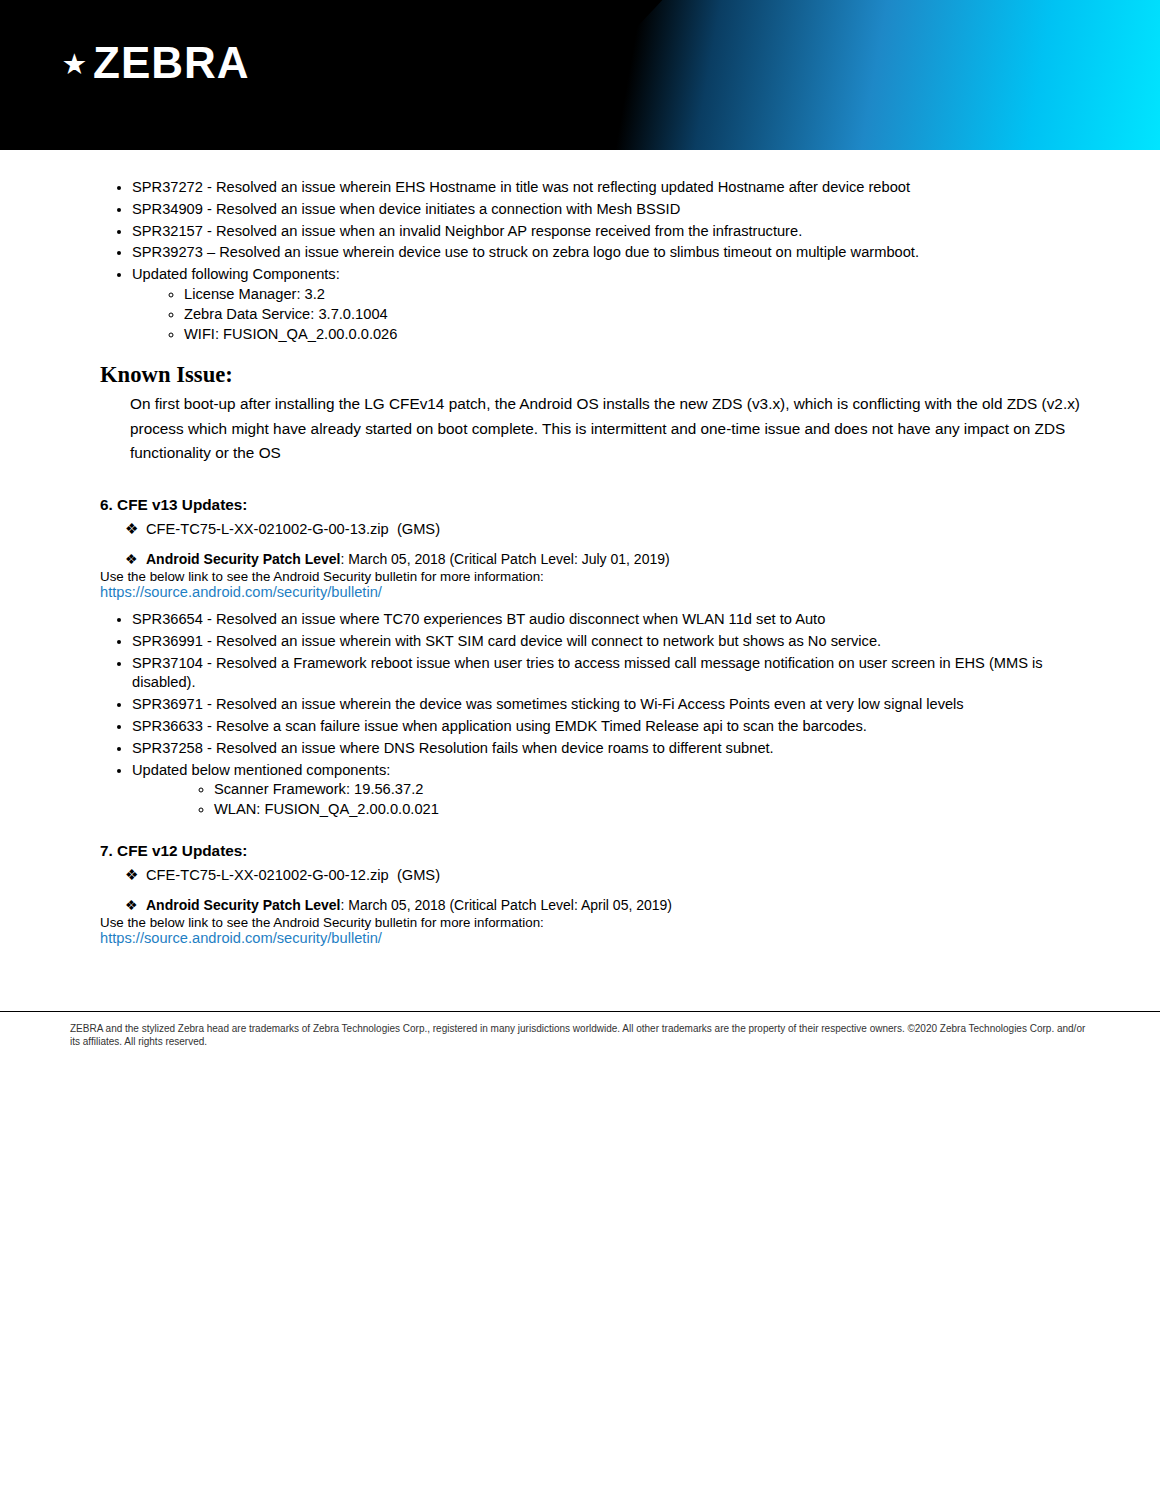⋆ZEBRA
SPR37272 - Resolved an issue wherein EHS Hostname in title was not reflecting updated Hostname after device reboot
SPR34909 - Resolved an issue when device initiates a connection with Mesh BSSID
SPR32157 - Resolved an issue when an invalid Neighbor AP response received from the infrastructure.
SPR39273 – Resolved an issue wherein device use to struck on zebra logo due to slimbus timeout on multiple warmboot.
Updated following Components:
License Manager: 3.2
Zebra Data Service: 3.7.0.1004
WIFI: FUSION_QA_2.00.0.0.026
Known Issue:
On first boot-up after installing the LG CFEv14 patch, the Android OS installs the new ZDS (v3.x), which is conflicting with the old ZDS (v2.x) process which might have already started on boot complete. This is intermittent and one-time issue and does not have any impact on ZDS functionality or the OS
CFE v13 Updates:
CFE-TC75-L-XX-021002-G-00-13.zip (GMS)
Android Security Patch Level: March 05, 2018 (Critical Patch Level: July 01, 2019)
Use the below link to see the Android Security bulletin for more information:
https://source.android.com/security/bulletin/
SPR36654 - Resolved an issue where TC70 experiences BT audio disconnect when WLAN 11d set to Auto
SPR36991 - Resolved an issue wherein with SKT SIM card device will connect to network but shows as No service.
SPR37104 - Resolved a Framework reboot issue when user tries to access missed call message notification on user screen in EHS (MMS is disabled).
SPR36971 - Resolved an issue wherein the device was sometimes sticking to Wi-Fi Access Points even at very low signal levels
SPR36633 - Resolve a scan failure issue when application using EMDK Timed Release api to scan the barcodes.
SPR37258 - Resolved an issue where DNS Resolution fails when device roams to different subnet.
Updated below mentioned components:
Scanner Framework: 19.56.37.2
WLAN: FUSION_QA_2.00.0.0.021
CFE v12 Updates:
CFE-TC75-L-XX-021002-G-00-12.zip (GMS)
Android Security Patch Level: March 05, 2018 (Critical Patch Level: April 05, 2019)
Use the below link to see the Android Security bulletin for more information:
https://source.android.com/security/bulletin/
ZEBRA and the stylized Zebra head are trademarks of Zebra Technologies Corp., registered in many jurisdictions worldwide. All other trademarks are the property of their respective owners. ©2020 Zebra Technologies Corp. and/or its affiliates. All rights reserved.